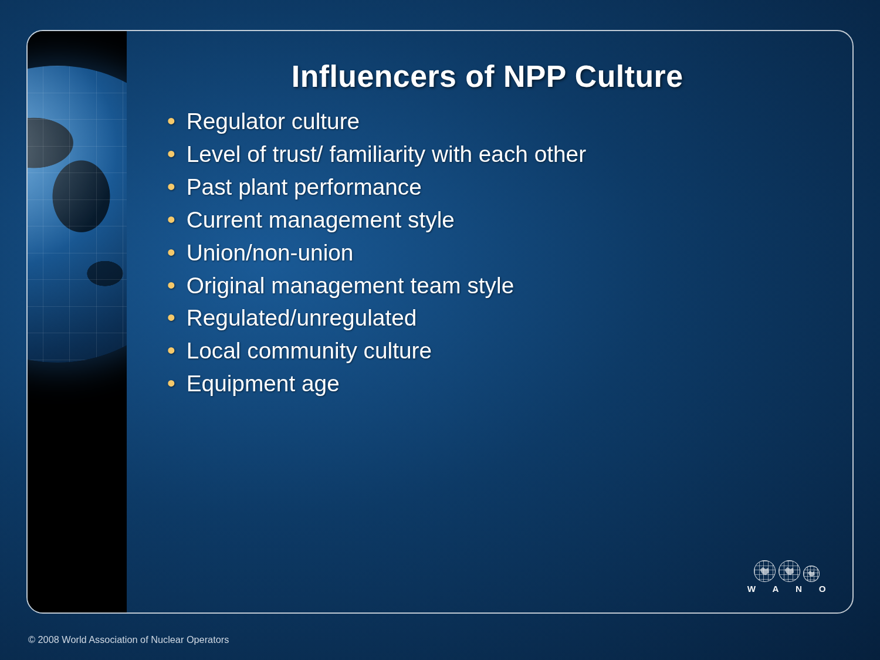Influencers of NPP Culture
Regulator culture
Level of trust/ familiarity with each other
Past plant performance
Current management style
Union/non-union
Original management team style
Regulated/unregulated
Local community culture
Equipment age
W A N O
© 2008 World Association of Nuclear Operators